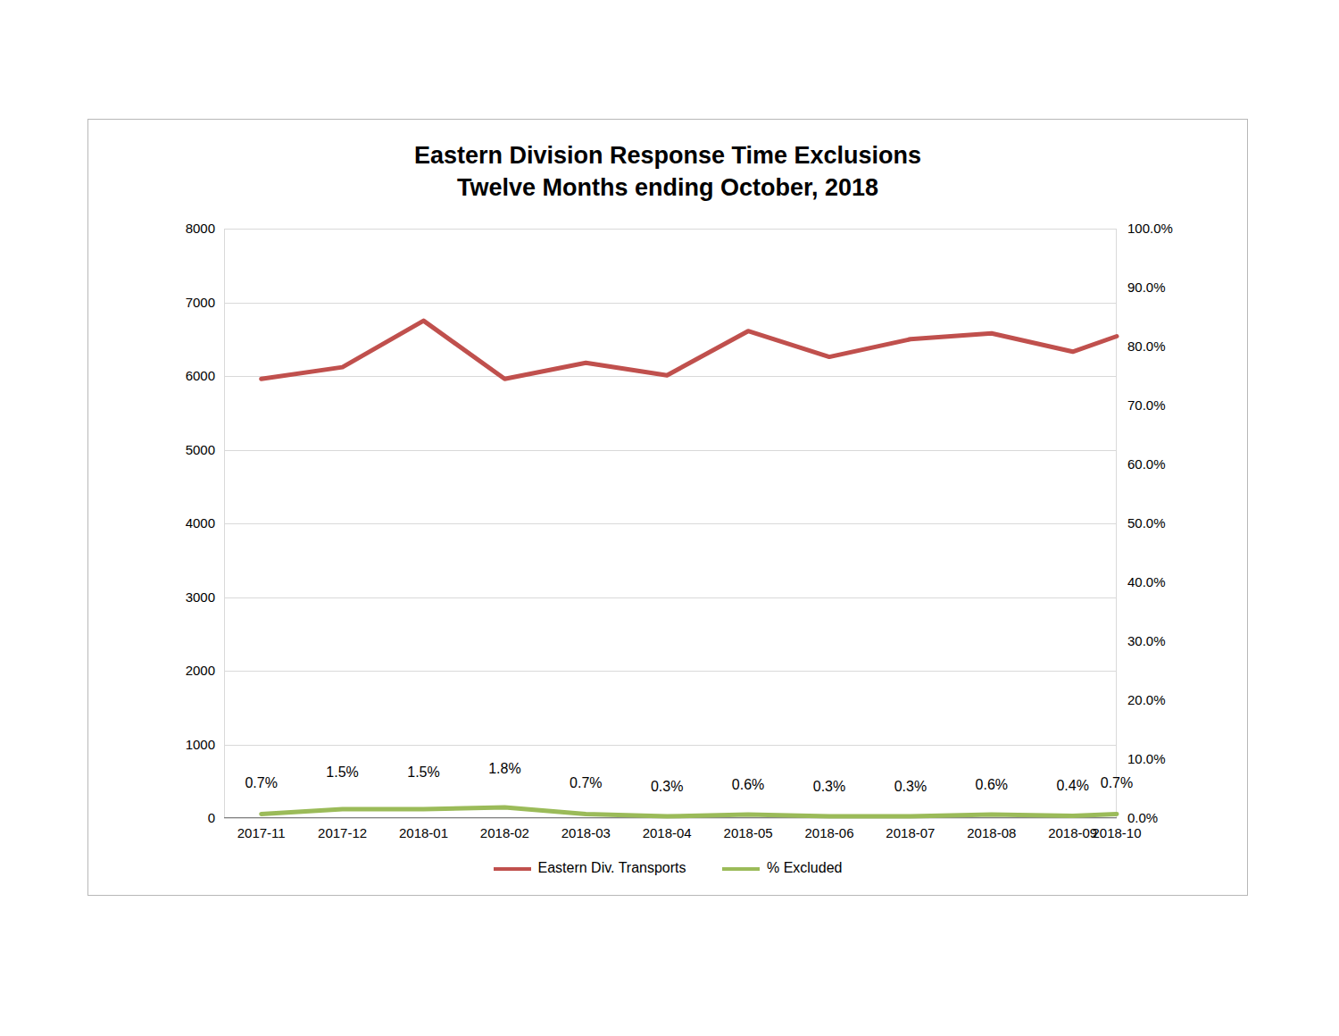Eastern Division Response Time Exclusions
Twelve Months ending October, 2018
8000
7000
6000
5000
4000
3000
2000
1000
0
100.0%
90.0%
80.0%
70.0%
60.0%
50.0%
40.0%
30.0%
20.0%
10.0%
0.0%
0.7%
1.5%
1.5%
1.8%
0.7%
0.3%
0.6%
0.3%
0.3%
0.6%
0.4%
0.7%
2017-11 2017-12 2018-01 2018-02 2018-03 2018-04 2018-05 2018-06 2018-07 2018-08 2018-09 2018-10
Eastern Div. Transports % Excluded